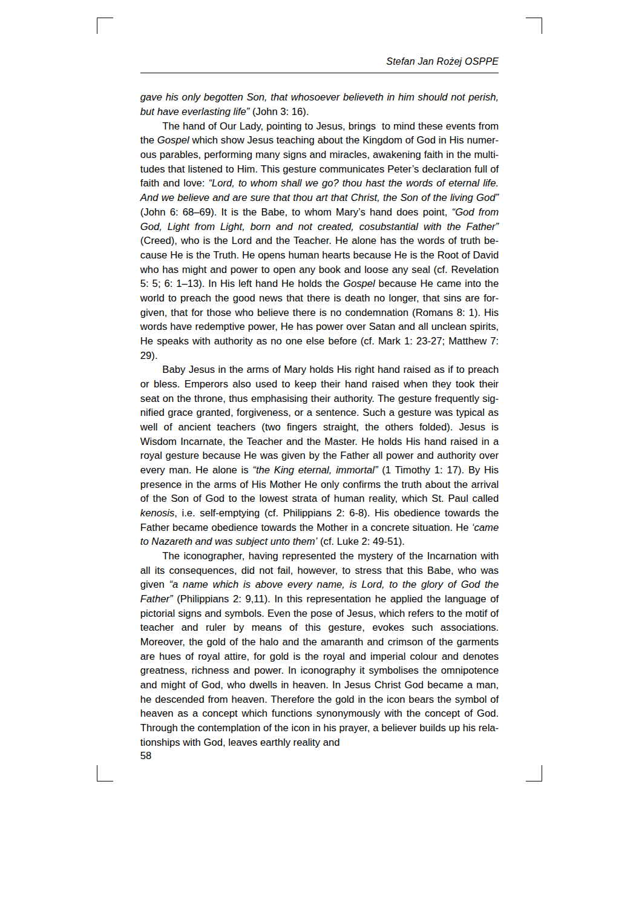Stefan Jan Rożej OSPPE
gave his only begotten Son, that whosoever believeth in him should not perish, but have everlasting life” (John 3: 16).
The hand of Our Lady, pointing to Jesus, brings to mind these events from the Gospel which show Jesus teaching about the Kingdom of God in His numerous parables, performing many signs and miracles, awakening faith in the multitudes that listened to Him. This gesture communicates Peter’s declaration full of faith and love: “Lord, to whom shall we go? thou hast the words of eternal life. And we believe and are sure that thou art that Christ, the Son of the living God” (John 6: 68–69). It is the Babe, to whom Mary’s hand does point, “God from God, Light from Light, born and not created, cosubstantial with the Father” (Creed), who is the Lord and the Teacher. He alone has the words of truth because He is the Truth. He opens human hearts because He is the Root of David who has might and power to open any book and loose any seal (cf. Revelation 5: 5; 6: 1–13). In His left hand He holds the Gospel because He came into the world to preach the good news that there is death no longer, that sins are forgiven, that for those who believe there is no condemnation (Romans 8: 1). His words have redemptive power, He has power over Satan and all unclean spirits, He speaks with authority as no one else before (cf. Mark 1: 23-27; Matthew 7: 29).
Baby Jesus in the arms of Mary holds His right hand raised as if to preach or bless. Emperors also used to keep their hand raised when they took their seat on the throne, thus emphasising their authority. The gesture frequently signified grace granted, forgiveness, or a sentence. Such a gesture was typical as well of ancient teachers (two fingers straight, the others folded). Jesus is Wisdom Incarnate, the Teacher and the Master. He holds His hand raised in a royal gesture because He was given by the Father all power and authority over every man. He alone is “the King eternal, immortal” (1 Timothy 1: 17). By His presence in the arms of His Mother He only confirms the truth about the arrival of the Son of God to the lowest strata of human reality, which St. Paul called kenosis, i.e. self-emptying (cf. Philippians 2: 6-8). His obedience towards the Father became obedience towards the Mother in a concrete situation. He ‘came to Nazareth and was subject unto them’ (cf. Luke 2: 49-51).
The iconographer, having represented the mystery of the Incarnation with all its consequences, did not fail, however, to stress that this Babe, who was given “a name which is above every name, is Lord, to the glory of God the Father” (Philippians 2: 9,11). In this representation he applied the language of pictorial signs and symbols. Even the pose of Jesus, which refers to the motif of teacher and ruler by means of this gesture, evokes such associations. Moreover, the gold of the halo and the amaranth and crimson of the garments are hues of royal attire, for gold is the royal and imperial colour and denotes greatness, richness and power. In iconography it symbolises the omnipotence and might of God, who dwells in heaven. In Jesus Christ God became a man, he descended from heaven. Therefore the gold in the icon bears the symbol of heaven as a concept which functions synonymously with the concept of God. Through the contemplation of the icon in his prayer, a believer builds up his relationships with God, leaves earthly reality and
58